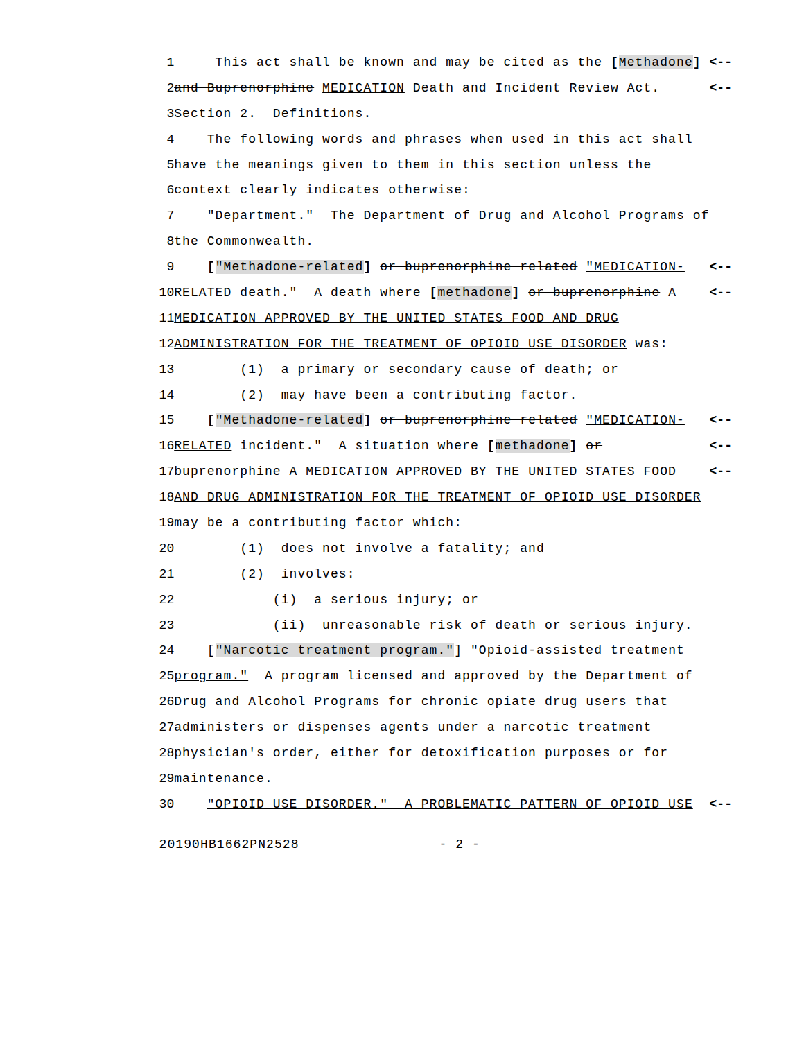| 1 | This act shall be known and may be cited as the [ Methadone ] | <-- |
| 2 | and Buprenorphine MEDICATION Death and Incident Review Act. | <-- |
| 3 | Section 2. Definitions. | |
| 4 | The following words and phrases when used in this act shall | |
| 5 | have the meanings given to them in this section unless the | |
| 6 | context clearly indicates otherwise: | |
| 7 | "Department." The Department of Drug and Alcohol Programs of | |
| 8 | the Commonwealth. | |
| 9 | [ "Methadone-related ] or buprenorphine related "MEDICATION- | <-- |
| 10 | RELATED death." A death where [ methadone ] or buprenorphine A | <-- |
| 11 | MEDICATION APPROVED BY THE UNITED STATES FOOD AND DRUG | |
| 12 | ADMINISTRATION FOR THE TREATMENT OF OPIOID USE DISORDER was: | |
| 13 | (1) a primary or secondary cause of death; or | |
| 14 | (2) may have been a contributing factor. | |
| 15 | [ "Methadone-related ] or buprenorphine related "MEDICATION- | <-- |
| 16 | RELATED incident." A situation where [ methadone ] or | <-- |
| 17 | buprenorphine A MEDICATION APPROVED BY THE UNITED STATES FOOD | <-- |
| 18 | AND DRUG ADMINISTRATION FOR THE TREATMENT OF OPIOID USE DISORDER | |
| 19 | may be a contributing factor which: | |
| 20 | (1) does not involve a fatality; and | |
| 21 | (2) involves: | |
| 22 | (i) a serious injury; or | |
| 23 | (ii) unreasonable risk of death or serious injury. | |
| 24 | [ "Narcotic treatment program." ] "Opioid-assisted treatment | |
| 25 | program." A program licensed and approved by the Department of | |
| 26 | Drug and Alcohol Programs for chronic opiate drug users that | |
| 27 | administers or dispenses agents under a narcotic treatment | |
| 28 | physician's order, either for detoxification purposes or for | |
| 29 | maintenance. | |
| 30 | "OPIOID USE DISORDER." A PROBLEMATIC PATTERN OF OPIOID USE | <-- |
20190HB1662PN2528 - 2 -